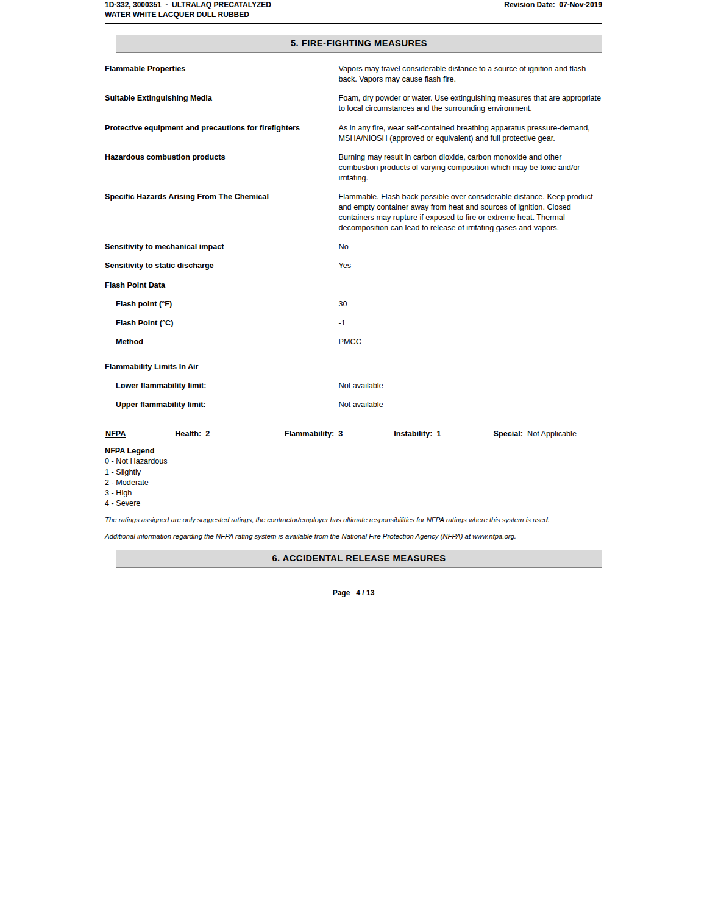1D-332, 3000351 - ULTRALAQ PRECATALYZED
WATER WHITE LACQUER DULL RUBBED
Revision Date: 07-Nov-2019
5. FIRE-FIGHTING MEASURES
| Flammable Properties | Vapors may travel considerable distance to a source of ignition and flash back. Vapors may cause flash fire. |
| Suitable Extinguishing Media | Foam, dry powder or water. Use extinguishing measures that are appropriate to local circumstances and the surrounding environment. |
| Protective equipment and precautions for firefighters | As in any fire, wear self-contained breathing apparatus pressure-demand, MSHA/NIOSH (approved or equivalent) and full protective gear. |
| Hazardous combustion products | Burning may result in carbon dioxide, carbon monoxide and other combustion products of varying composition which may be toxic and/or irritating. |
| Specific Hazards Arising From The Chemical | Flammable. Flash back possible over considerable distance. Keep product and empty container away from heat and sources of ignition. Closed containers may rupture if exposed to fire or extreme heat. Thermal decomposition can lead to release of irritating gases and vapors. |
| Sensitivity to mechanical impact | No |
| Sensitivity to static discharge | Yes |
| Flash Point Data | |
| Flash point (°F) | 30 |
| Flash Point (°C) | -1 |
| Method | PMCC |
| Flammability Limits In Air | |
| Lower flammability limit: | Not available |
| Upper flammability limit: | Not available |
| NFPA | Health: 2 | Flammability: 3 | Instability: 1 | Special: Not Applicable |
NFPA Legend
0 - Not Hazardous
1 - Slightly
2 - Moderate
3 - High
4 - Severe
The ratings assigned are only suggested ratings, the contractor/employer has ultimate responsibilities for NFPA ratings where this system is used.
Additional information regarding the NFPA rating system is available from the National Fire Protection Agency (NFPA) at www.nfpa.org.
6. ACCIDENTAL RELEASE MEASURES
Page 4 / 13